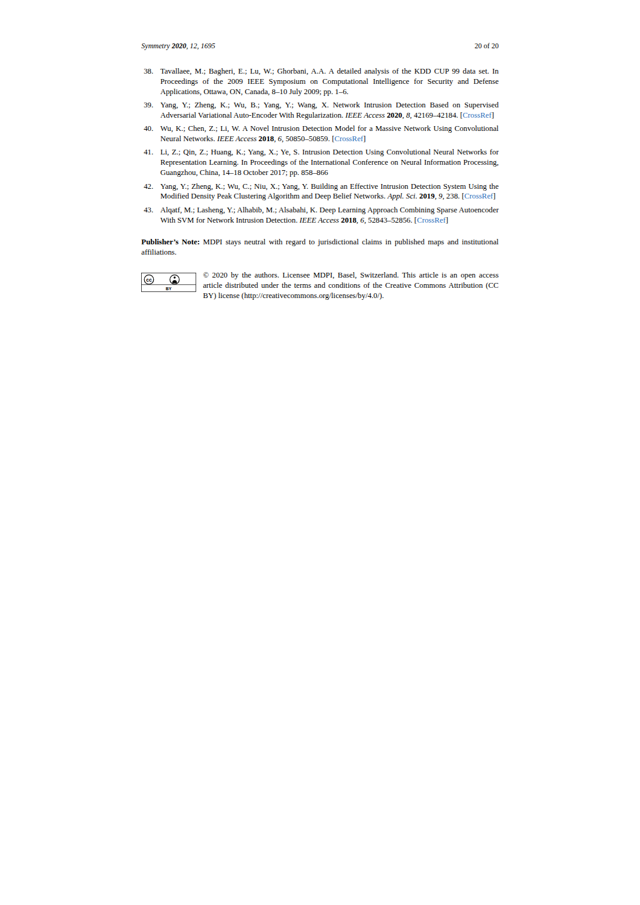Symmetry 2020, 12, 1695
20 of 20
38. Tavallaee, M.; Bagheri, E.; Lu, W.; Ghorbani, A.A. A detailed analysis of the KDD CUP 99 data set. In Proceedings of the 2009 IEEE Symposium on Computational Intelligence for Security and Defense Applications, Ottawa, ON, Canada, 8–10 July 2009; pp. 1–6.
39. Yang, Y.; Zheng, K.; Wu, B.; Yang, Y.; Wang, X. Network Intrusion Detection Based on Supervised Adversarial Variational Auto-Encoder With Regularization. IEEE Access 2020, 8, 42169–42184. [CrossRef]
40. Wu, K.; Chen, Z.; Li, W. A Novel Intrusion Detection Model for a Massive Network Using Convolutional Neural Networks. IEEE Access 2018, 6, 50850–50859. [CrossRef]
41. Li, Z.; Qin, Z.; Huang, K.; Yang, X.; Ye, S. Intrusion Detection Using Convolutional Neural Networks for Representation Learning. In Proceedings of the International Conference on Neural Information Processing, Guangzhou, China, 14–18 October 2017; pp. 858–866
42. Yang, Y.; Zheng, K.; Wu, C.; Niu, X.; Yang, Y. Building an Effective Intrusion Detection System Using the Modified Density Peak Clustering Algorithm and Deep Belief Networks. Appl. Sci. 2019, 9, 238. [CrossRef]
43. Alqatf, M.; Lasheng, Y.; Alhabib, M.; Alsabahi, K. Deep Learning Approach Combining Sparse Autoencoder With SVM for Network Intrusion Detection. IEEE Access 2018, 6, 52843–52856. [CrossRef]
Publisher’s Note: MDPI stays neutral with regard to jurisdictional claims in published maps and institutional affiliations.
cc BY
© 2020 by the authors. Licensee MDPI, Basel, Switzerland. This article is an open access article distributed under the terms and conditions of the Creative Commons Attribution (CC BY) license (http://creativecommons.org/licenses/by/4.0/).